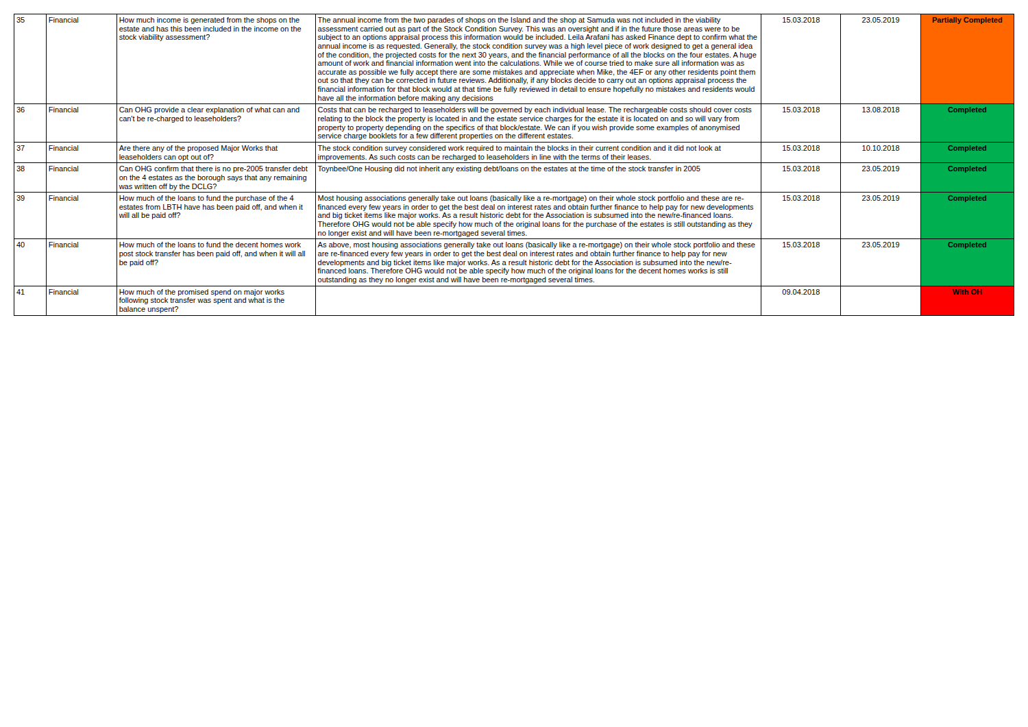| 35 | Financial | How much income is generated from the shops on the estate and has this been included in the income on the stock viability assessment? | The annual income from the two parades of shops on the Island and the shop at Samuda was not included in the viability assessment carried out as part of the Stock Condition Survey. This was an oversight and if in the future those areas were to be subject to an options appraisal process this information would be included. Leila Arafani has asked Finance dept to confirm what the annual income is as requested. Generally, the stock condition survey was a high level piece of work designed to get a general idea of the condition, the projected costs for the next 30 years, and the financial performance of all the blocks on the four estates. A huge amount of work and financial information went into the calculations. While we of course tried to make sure all information was as accurate as possible we fully accept there are some mistakes and appreciate when Mike, the 4EF or any other residents point them out so that they can be corrected in future reviews. Additionally, if any blocks decide to carry out an options appraisal process the financial information for that block would at that time be fully reviewed in detail to ensure hopefully no mistakes and residents would have all the information before making any decisions | 15.03.2018 | 23.05.2019 | Partially Completed |
| 36 | Financial | Can OHG provide a clear explanation of what can and can't be re-charged to leaseholders? | Costs that can be recharged to leaseholders will be governed by each individual lease. The rechargeable costs should cover costs relating to the block the property is located in and the estate service charges for the estate it is located on and so will vary from property to property depending on the specifics of that block/estate. We can if you wish provide some examples of anonymised service charge booklets for a few different properties on the different estates. | 15.03.2018 | 13.08.2018 | Completed |
| 37 | Financial | Are there any of the proposed Major Works that leaseholders can opt out of? | The stock condition survey considered work required to maintain the blocks in their current condition and it did not look at improvements. As such costs can be recharged to leaseholders in line with the terms of their leases. | 15.03.2018 | 10.10.2018 | Completed |
| 38 | Financial | Can OHG confirm that there is no pre-2005 transfer debt on the 4 estates as the borough says that any remaining was written off by the DCLG? | Toynbee/One Housing did not inherit any existing debt/loans on the estates at the time of the stock transfer in 2005 | 15.03.2018 | 23.05.2019 | Completed |
| 39 | Financial | How much of the loans to fund the purchase of the 4 estates from LBTH have has been paid off, and when it will all be paid off? | Most housing associations generally take out loans (basically like a re-mortgage) on their whole stock portfolio and these are re-financed every few years in order to get the best deal on interest rates and obtain further finance to help pay for new developments and big ticket items like major works. As a result historic debt for the Association is subsumed into the new/re-financed loans. Therefore OHG would not be able specify how much of the original loans for the purchase of the estates is still outstanding as they no longer exist and will have been re-mortgaged several times. | 15.03.2018 | 23.05.2019 | Completed |
| 40 | Financial | How much of the loans to fund the decent homes work post stock transfer has been paid off, and when it will all be paid off? | As above, most housing associations generally take out loans (basically like a re-mortgage) on their whole stock portfolio and these are re-financed every few years in order to get the best deal on interest rates and obtain further finance to help pay for new developments and big ticket items like major works. As a result historic debt for the Association is subsumed into the new/re-financed loans. Therefore OHG would not be able specify how much of the original loans for the decent homes works is still outstanding as they no longer exist and will have been re-mortgaged several times. | 15.03.2018 | 23.05.2019 | Completed |
| 41 | Financial | How much of the promised spend on major works following stock transfer was spent and what is the balance unspent? | | 09.04.2018 | | With OH |